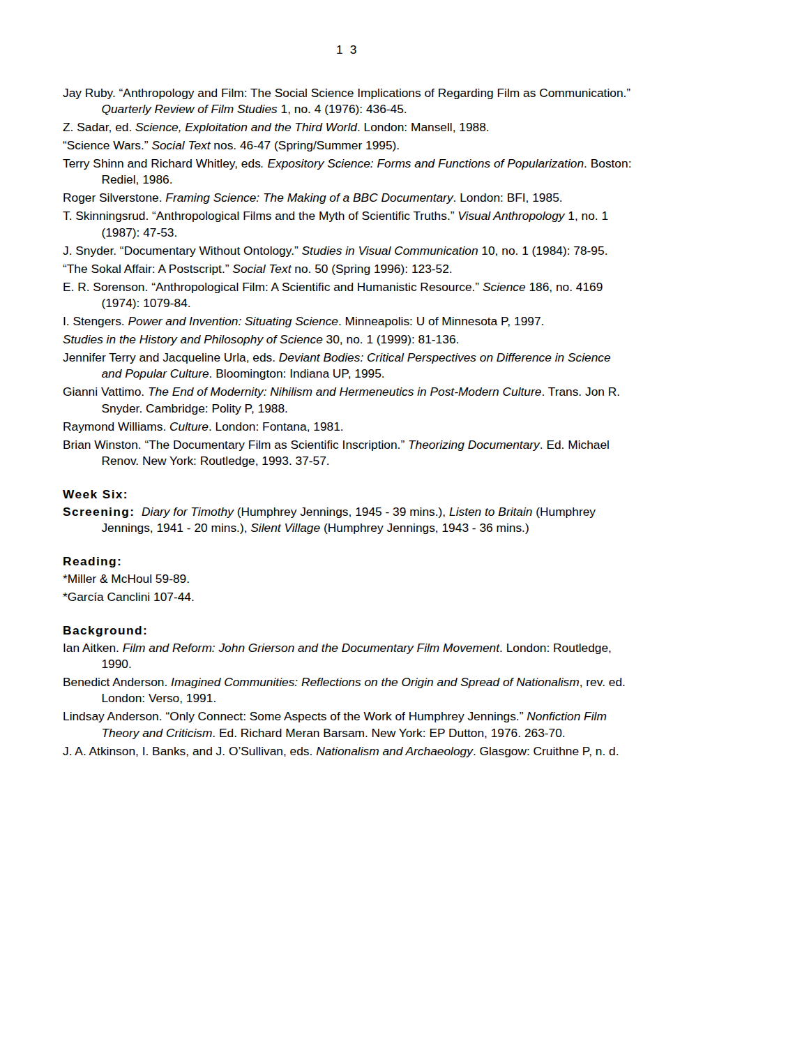1 3
Jay Ruby. “Anthropology and Film: The Social Science Implications of Regarding Film as Communication.” Quarterly Review of Film Studies 1, no. 4 (1976): 436-45.
Z. Sadar, ed. Science, Exploitation and the Third World. London: Mansell, 1988.
“Science Wars.” Social Text nos. 46-47 (Spring/Summer 1995).
Terry Shinn and Richard Whitley, eds. Expository Science: Forms and Functions of Popularization. Boston: Rediel, 1986.
Roger Silverstone. Framing Science: The Making of a BBC Documentary. London: BFI, 1985.
T. Skinningsrud. “Anthropological Films and the Myth of Scientific Truths.” Visual Anthropology 1, no. 1 (1987): 47-53.
J. Snyder. “Documentary Without Ontology.” Studies in Visual Communication 10, no. 1 (1984): 78-95.
“The Sokal Affair: A Postscript.” Social Text no. 50 (Spring 1996): 123-52.
E. R. Sorenson. “Anthropological Film: A Scientific and Humanistic Resource.” Science 186, no. 4169 (1974): 1079-84.
I. Stengers. Power and Invention: Situating Science. Minneapolis: U of Minnesota P, 1997.
Studies in the History and Philosophy of Science 30, no. 1 (1999): 81-136.
Jennifer Terry and Jacqueline Urla, eds. Deviant Bodies: Critical Perspectives on Difference in Science and Popular Culture. Bloomington: Indiana UP, 1995.
Gianni Vattimo. The End of Modernity: Nihilism and Hermeneutics in Post-Modern Culture. Trans. Jon R. Snyder. Cambridge: Polity P, 1988.
Raymond Williams. Culture. London: Fontana, 1981.
Brian Winston. “The Documentary Film as Scientific Inscription.” Theorizing Documentary. Ed. Michael Renov. New York: Routledge, 1993. 37-57.
Week Six:
Screening: Diary for Timothy (Humphrey Jennings, 1945 - 39 mins.), Listen to Britain (Humphrey Jennings, 1941 - 20 mins.), Silent Village (Humphrey Jennings, 1943 - 36 mins.)
Reading:
*Miller & McHoul 59-89.
*García Canclini 107-44.
Background:
Ian Aitken. Film and Reform: John Grierson and the Documentary Film Movement. London: Routledge, 1990.
Benedict Anderson. Imagined Communities: Reflections on the Origin and Spread of Nationalism, rev. ed. London: Verso, 1991.
Lindsay Anderson. “Only Connect: Some Aspects of the Work of Humphrey Jennings.” Nonfiction Film Theory and Criticism. Ed. Richard Meran Barsam. New York: EP Dutton, 1976. 263-70.
J. A. Atkinson, I. Banks, and J. O’Sullivan, eds. Nationalism and Archaeology. Glasgow: Cruithne P, n. d.